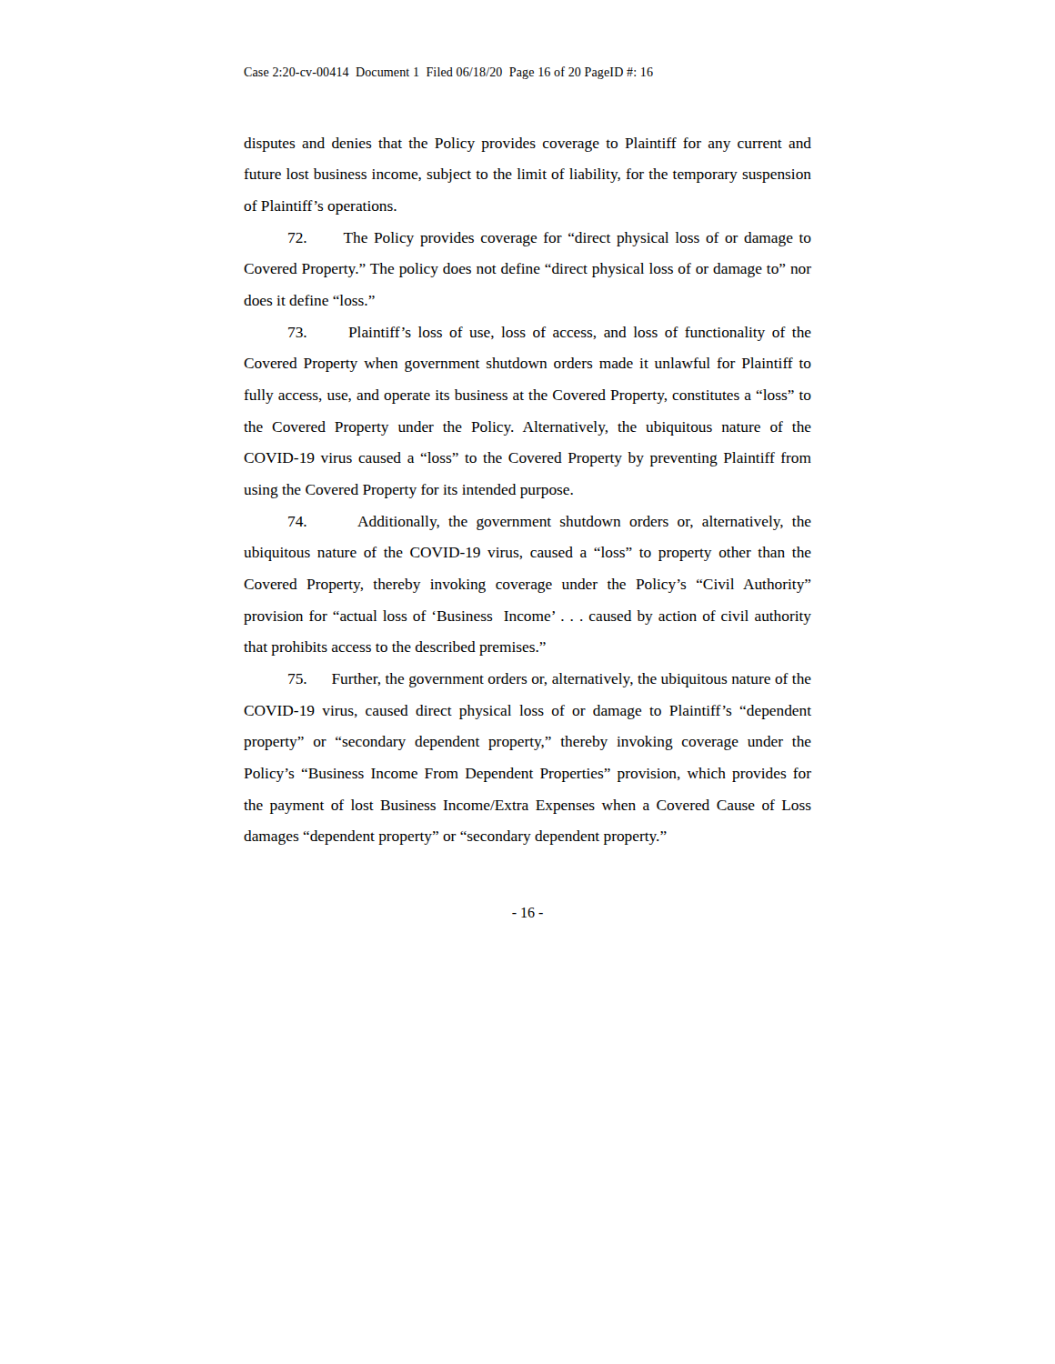Case 2:20-cv-00414 Document 1 Filed 06/18/20 Page 16 of 20 PageID #: 16
disputes and denies that the Policy provides coverage to Plaintiff for any current and future lost business income, subject to the limit of liability, for the temporary suspension of Plaintiff’s operations.
72. The Policy provides coverage for “direct physical loss of or damage to Covered Property.” The policy does not define “direct physical loss of or damage to” nor does it define “loss.”
73. Plaintiff’s loss of use, loss of access, and loss of functionality of the Covered Property when government shutdown orders made it unlawful for Plaintiff to fully access, use, and operate its business at the Covered Property, constitutes a “loss” to the Covered Property under the Policy. Alternatively, the ubiquitous nature of the COVID-19 virus caused a “loss” to the Covered Property by preventing Plaintiff from using the Covered Property for its intended purpose.
74. Additionally, the government shutdown orders or, alternatively, the ubiquitous nature of the COVID-19 virus, caused a “loss” to property other than the Covered Property, thereby invoking coverage under the Policy’s “Civil Authority” provision for “actual loss of ‘Business Income’ . . . caused by action of civil authority that prohibits access to the described premises.”
75. Further, the government orders or, alternatively, the ubiquitous nature of the COVID-19 virus, caused direct physical loss of or damage to Plaintiff’s “dependent property” or “secondary dependent property,” thereby invoking coverage under the Policy’s “Business Income From Dependent Properties” provision, which provides for the payment of lost Business Income/Extra Expenses when a Covered Cause of Loss damages “dependent property” or “secondary dependent property.”
- 16 -